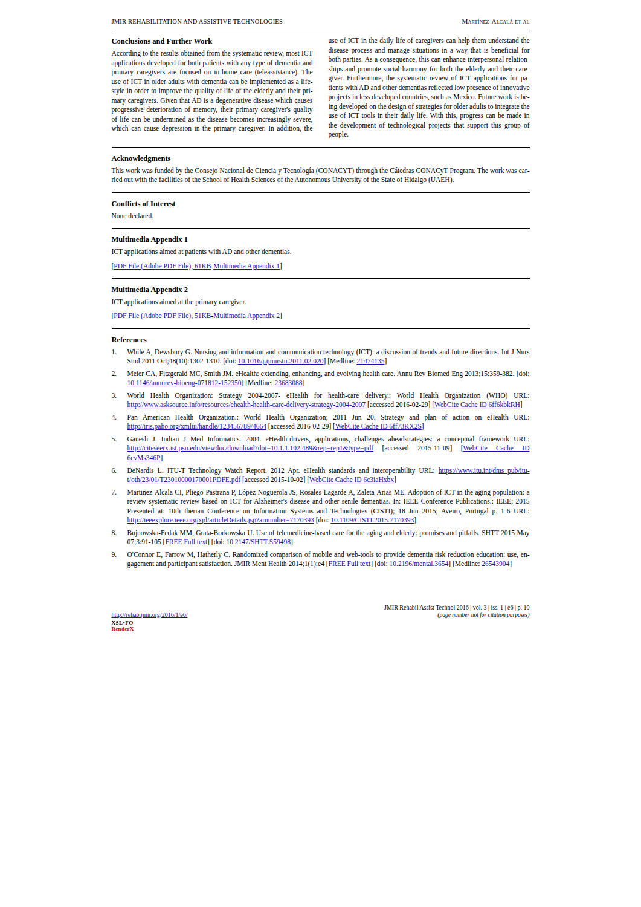JMIR REHABILITATION AND ASSISTIVE TECHNOLOGIES
Martínez-Alcalá et al
Conclusions and Further Work
According to the results obtained from the systematic review, most ICT applications developed for both patients with any type of dementia and primary caregivers are focused on in-home care (teleassistance). The use of ICT in older adults with dementia can be implemented as a lifestyle in order to improve the quality of life of the elderly and their primary caregivers. Given that AD is a degenerative disease which causes progressive deterioration of memory, their primary caregiver's quality of life can be undermined as the disease becomes increasingly severe, which can cause depression in the primary caregiver. In addition, the use of ICT in the daily life of caregivers can help them understand the disease process and manage situations in a way that is beneficial for both parties. As a consequence, this can enhance interpersonal relationships and promote social harmony for both the elderly and their caregiver. Furthermore, the systematic review of ICT applications for patients with AD and other dementias reflected low presence of innovative projects in less developed countries, such as Mexico. Future work is being developed on the design of strategies for older adults to integrate the use of ICT tools in their daily life. With this, progress can be made in the development of technological projects that support this group of people.
Acknowledgments
This work was funded by the Consejo Nacional de Ciencia y Tecnología (CONACYT) through the Cátedras CONACyT Program. The work was carried out with the facilities of the School of Health Sciences of the Autonomous University of the State of Hidalgo (UAEH).
Conflicts of Interest
None declared.
Multimedia Appendix 1
ICT applications aimed at patients with AD and other dementias.
[PDF File (Adobe PDF File), 61KB-Multimedia Appendix 1]
Multimedia Appendix 2
ICT applications aimed at the primary caregiver.
[PDF File (Adobe PDF File), 51KB-Multimedia Appendix 2]
References
While A, Dewsbury G. Nursing and information and communication technology (ICT): a discussion of trends and future directions. Int J Nurs Stud 2011 Oct;48(10):1302-1310. [doi: 10.1016/j.ijnurstu.2011.02.020] [Medline: 21474135]
Meier CA, Fitzgerald MC, Smith JM. eHealth: extending, enhancing, and evolving health care. Annu Rev Biomed Eng 2013;15:359-382. [doi: 10.1146/annurev-bioeng-071812-152350] [Medline: 23683088]
World Health Organization: Strategy 2004-2007- eHealth for health-care delivery.: World Health Organization (WHO) URL: http://www.asksource.info/resources/ehealth-health-care-delivery-strategy-2004-2007 [accessed 2016-02-29] [WebCite Cache ID 6ff6kbkRH]
Pan American Health Organization.: World Health Organization; 2011 Jun 20. Strategy and plan of action on eHealth URL: http://iris.paho.org/xmlui/handle/123456789/4664 [accessed 2016-02-29] [WebCite Cache ID 6ff73KX2S]
Ganesh J. Indian J Med Informatics. 2004. eHealth-drivers, applications, challenges aheadstrategies: a conceptual framework URL: http://citeseerx.ist.psu.edu/viewdoc/download?doi=10.1.1.102.489&rep=rep1&type=pdf [accessed 2015-11-09] [WebCite Cache ID 6cvMs346P]
DeNardis L. ITU-T Technology Watch Report. 2012 Apr. eHealth standards and interoperability URL: https://www.itu.int/dms_pub/itu-t/oth/23/01/T23010000170001PDFE.pdf [accessed 2015-10-02] [WebCite Cache ID 6c3iaHxbx]
Martinez-Alcala CI, Pliego-Pastrana P, López-Noguerola JS, Rosales-Lagarde A, Zaleta-Arias ME. Adoption of ICT in the aging population: a review systematic review based on ICT for Alzheimer's disease and other senile dementias. In: IEEE Conference Publications.: IEEE; 2015 Presented at: 10th Iberian Conference on Information Systems and Technologies (CISTI); 18 Jun 2015; Aveiro, Portugal p. 1-6 URL: http://ieeexplore.ieee.org/xpl/articleDetails.jsp?arnumber=7170393 [doi: 10.1109/CISTI.2015.7170393]
Bujnowska-Fedak MM, Grata-Borkowska U. Use of telemedicine-based care for the aging and elderly: promises and pitfalls. SHTT 2015 May 07;3:91-105 [FREE Full text] [doi: 10.2147/SHTT.S59498]
O'Connor E, Farrow M, Hatherly C. Randomized comparison of mobile and web-tools to provide dementia risk reduction education: use, engagement and participant satisfaction. JMIR Ment Health 2014;1(1):e4 [FREE Full text] [doi: 10.2196/mental.3654] [Medline: 26543904]
http://rehab.jmir.org/2016/1/e6/
JMIR Rehabil Assist Technol 2016 | vol. 3 | iss. 1 | e6 | p. 10
(page number not for citation purposes)
XSL•FO
RenderX